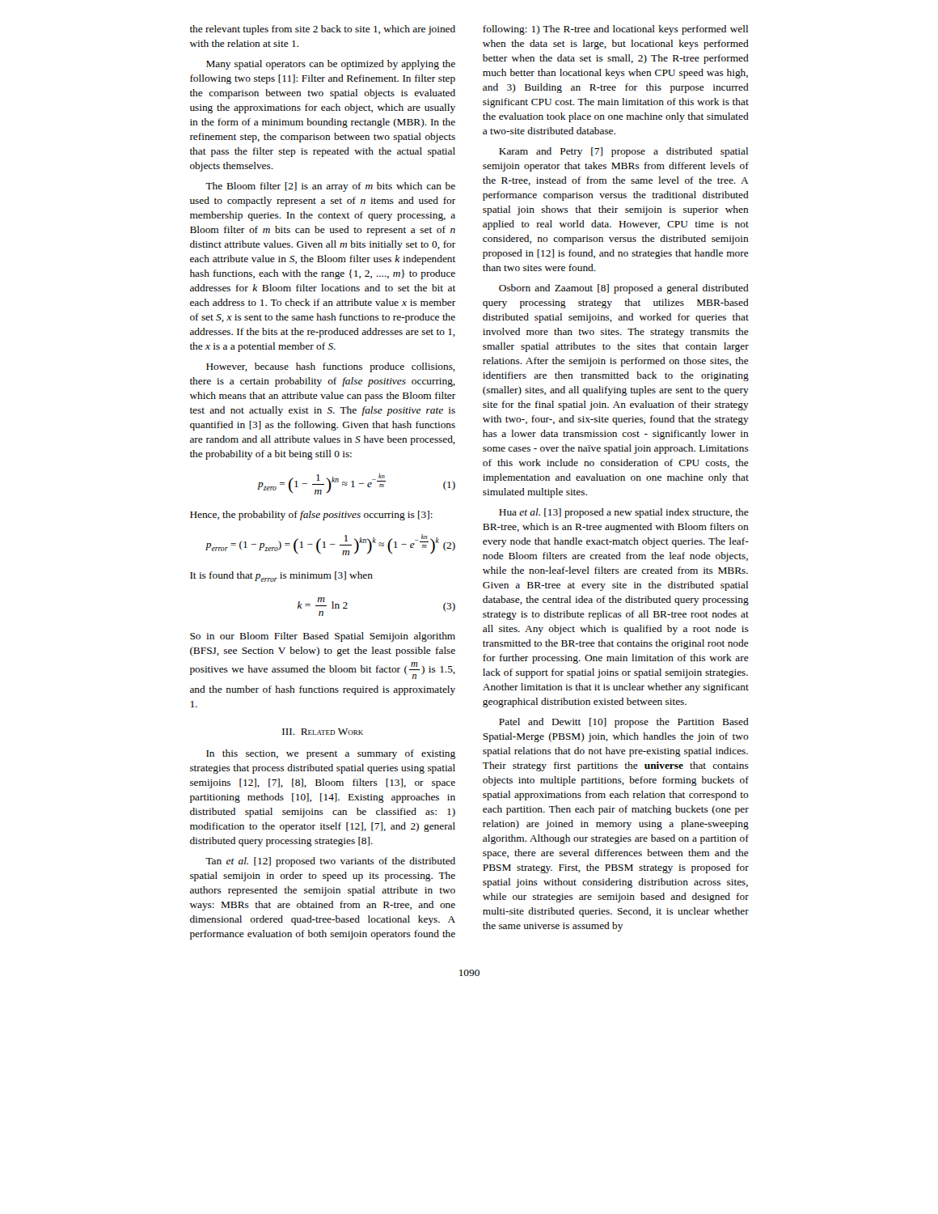the relevant tuples from site 2 back to site 1, which are joined with the relation at site 1.
Many spatial operators can be optimized by applying the following two steps [11]: Filter and Refinement. In filter step the comparison between two spatial objects is evaluated using the approximations for each object, which are usually in the form of a minimum bounding rectangle (MBR). In the refinement step, the comparison between two spatial objects that pass the filter step is repeated with the actual spatial objects themselves.
The Bloom filter [2] is an array of m bits which can be used to compactly represent a set of n items and used for membership queries. In the context of query processing, a Bloom filter of m bits can be used to represent a set of n distinct attribute values. Given all m bits initially set to 0, for each attribute value in S, the Bloom filter uses k independent hash functions, each with the range {1, 2, ...., m} to produce addresses for k Bloom filter locations and to set the bit at each address to 1. To check if an attribute value x is member of set S, x is sent to the same hash functions to re-produce the addresses. If the bits at the re-produced addresses are set to 1, the x is a a potential member of S.
However, because hash functions produce collisions, there is a certain probability of false positives occurring, which means that an attribute value can pass the Bloom filter test and not actually exist in S. The false positive rate is quantified in [3] as the following. Given that hash functions are random and all attribute values in S have been processed, the probability of a bit being still 0 is:
pzero = (1 − 1 m)kn ≈ 1 − e−kn m (1)
Hence, the probability of false positives occurring is [3]:
perror = (1 − pzero) = (1 − (1 − 1 m)kn)k ≈ (1 − e−kn m)k (2)
It is found that perror is minimum [3] when
k = mn ln 2 (3)
So in our Bloom Filter Based Spatial Semijoin algorithm (BFSJ, see Section V below) to get the least possible false positives we have assumed the bloom bit factor (mn) is 1.5, and the number of hash functions required is approximately 1.
III. Related Work
In this section, we present a summary of existing strategies that process distributed spatial queries using spatial semijoins [12], [7], [8], Bloom filters [13], or space partitioning methods [10], [14]. Existing approaches in distributed spatial semijoins can be classified as: 1) modification to the operator itself [12], [7], and 2) general distributed query processing strategies [8].
Tan et al. [12] proposed two variants of the distributed spatial semijoin in order to speed up its processing. The authors represented the semijoin spatial attribute in two ways: MBRs that are obtained from an R-tree, and one dimensional ordered quad-tree-based locational keys. A performance evaluation of both semijoin operators found the following: 1) The R-tree and locational keys performed well when the data set is large, but locational keys performed better when the data set is small, 2) The R-tree performed much better than locational keys when CPU speed was high, and 3) Building an R-tree for this purpose incurred significant CPU cost. The main limitation of this work is that the evaluation took place on one machine only that simulated a two-site distributed database.
Karam and Petry [7] propose a distributed spatial semijoin operator that takes MBRs from different levels of the R-tree, instead of from the same level of the tree. A performance comparison versus the traditional distributed spatial join shows that their semijoin is superior when applied to real world data. However, CPU time is not considered, no comparison versus the distributed semijoin proposed in [12] is found, and no strategies that handle more than two sites were found.
Osborn and Zaamout [8] proposed a general distributed query processing strategy that utilizes MBR-based distributed spatial semijoins, and worked for queries that involved more than two sites. The strategy transmits the smaller spatial attributes to the sites that contain larger relations. After the semijoin is performed on those sites, the identifiers are then transmitted back to the originating (smaller) sites, and all qualifying tuples are sent to the query site for the final spatial join. An evaluation of their strategy with two-, four-, and six-site queries, found that the strategy has a lower data transmission cost - significantly lower in some cases - over the naïve spatial join approach. Limitations of this work include no consideration of CPU costs, the implementation and eavaluation on one machine only that simulated multiple sites.
Hua et al. [13] proposed a new spatial index structure, the BR-tree, which is an R-tree augmented with Bloom filters on every node that handle exact-match object queries. The leaf-node Bloom filters are created from the leaf node objects, while the non-leaf-level filters are created from its MBRs. Given a BR-tree at every site in the distributed spatial database, the central idea of the distributed query processing strategy is to distribute replicas of all BR-tree root nodes at all sites. Any object which is qualified by a root node is transmitted to the BR-tree that contains the original root node for further processing. One main limitation of this work are lack of support for spatial joins or spatial semijoin strategies. Another limitation is that it is unclear whether any significant geographical distribution existed between sites.
Patel and Dewitt [10] propose the Partition Based Spatial-Merge (PBSM) join, which handles the join of two spatial relations that do not have pre-existing spatial indices. Their strategy first partitions the universe that contains objects into multiple partitions, before forming buckets of spatial approximations from each relation that correspond to each partition. Then each pair of matching buckets (one per relation) are joined in memory using a plane-sweeping algorithm. Although our strategies are based on a partition of space, there are several differences between them and the PBSM strategy. First, the PBSM strategy is proposed for spatial joins without considering distribution across sites, while our strategies are semijoin based and designed for multi-site distributed queries. Second, it is unclear whether the same universe is assumed by
1090